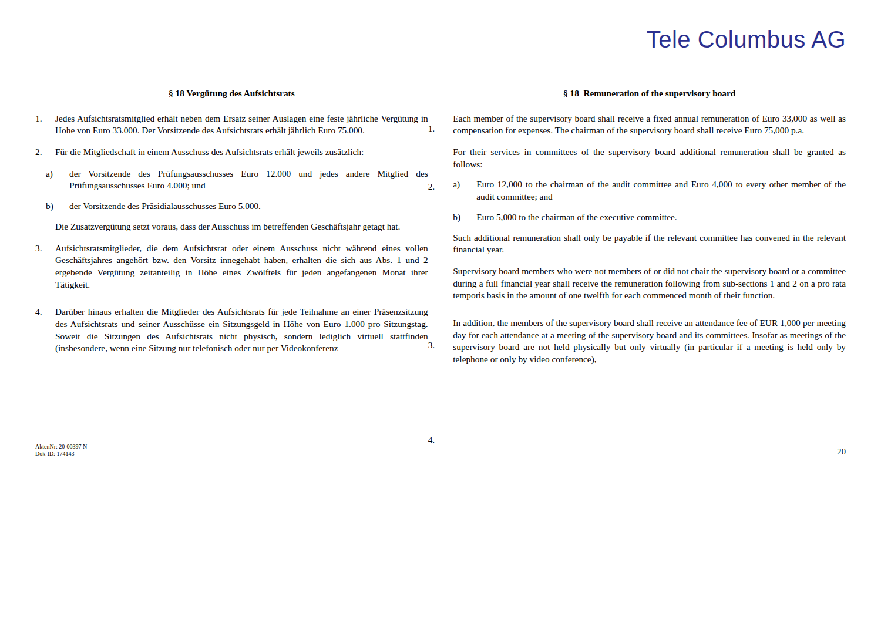Tele Columbus AG
| § 18 Vergütung des Aufsichtsrats 1. Jedes Aufsichtsratsmitglied erhält neben dem Ersatz seiner Auslagen eine feste jährliche Vergütung in Hohe von Euro 33.000. Der Vorsitzende des Aufsichtsrats erhält jährlich Euro 75.000. 2. Für die Mitgliedschaft in einem Ausschuss des Aufsichtsrats erhält jeweils zusätzlich: a) der Vorsitzende des Prüfungsausschusses Euro 12.000 und jedes andere Mitglied des Prüfungsausschusses Euro 4.000; und b) der Vorsitzende des Präsidialausschusses Euro 5.000. Die Zusatzvergütung setzt voraus, dass der Ausschuss im betreffenden Geschäftsjahr getagt hat. 3. Aufsichtsratsmitglieder, die dem Aufsichtsrat oder einem Ausschuss nicht während eines vollen Geschäftsjahres angehört bzw. den Vorsitz innegehabt haben, erhalten die sich aus Abs. 1 und 2 ergebende Vergütung zeitanteilig in Höhe eines Zwölftels für jeden angefangenen Monat ihrer Tätigkeit. 4. Darüber hinaus erhalten die Mitglieder des Aufsichtsrats für jede Teilnahme an einer Präsenzsitzung des Aufsichtsrats und seiner Ausschüsse ein Sitzungsgeld in Höhe von Euro 1.000 pro Sitzungstag. Soweit die Sitzungen des Aufsichtsrats nicht physisch, sondern lediglich virtuell stattfinden (insbesondere, wenn eine Sitzung nur telefonisch oder nur per Videokonferenz | 1. 2. 3. 4. | § 18 Remuneration of the supervisory board Each member of the supervisory board shall receive a fixed annual remuneration of Euro 33,000 as well as compensation for expenses. The chairman of the supervisory board shall receive Euro 75,000 p.a. For their services in committees of the supervisory board additional remuneration shall be granted as follows: a) Euro 12,000 to the chairman of the audit committee and Euro 4,000 to every other member of the audit committee; and b) Euro 5,000 to the chairman of the executive committee. Such additional remuneration shall only be payable if the relevant committee has convened in the relevant financial year. Supervisory board members who were not members of or did not chair the supervisory board or a committee during a full financial year shall receive the remuneration following from sub-sections 1 and 2 on a pro rata temporis basis in the amount of one twelfth for each commenced month of their function. In addition, the members of the supervisory board shall receive an attendance fee of EUR 1,000 per meeting day for each attendance at a meeting of the supervisory board and its committees. Insofar as meetings of the supervisory board are not held physically but only virtually (in particular if a meeting is held only by telephone or only by video conference), |
AktenNr: 20-00397 N
Dok-ID: 174143
20